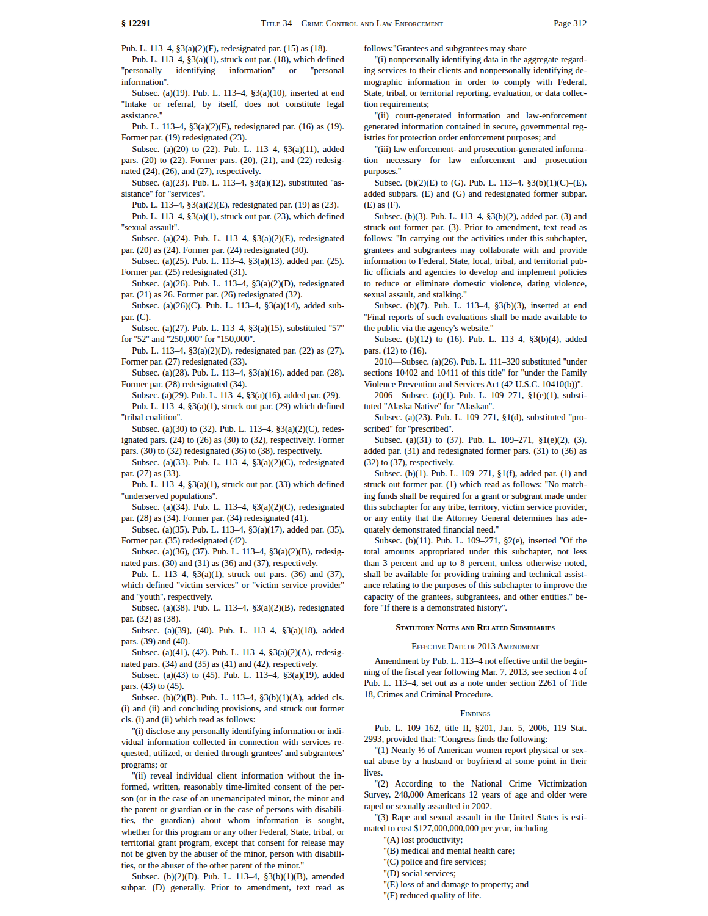§ 12291 Title 34—Crime Control and Law Enforcement Page 312
Pub. L. 113–4, §3(a)(2)(F), redesignated par. (15) as (18).
Pub. L. 113–4, §3(a)(1), struck out par. (18), which defined ''personally identifying information'' or ''personal information''.
Subsec. (a)(19). Pub. L. 113–4, §3(a)(10), inserted at end ''Intake or referral, by itself, does not constitute legal assistance.''
Pub. L. 113–4, §3(a)(2)(F), redesignated par. (16) as (19). Former par. (19) redesignated (23).
Subsec. (a)(20) to (22). Pub. L. 113–4, §3(a)(11), added pars. (20) to (22). Former pars. (20), (21), and (22) redesignated (24), (26), and (27), respectively.
Subsec. (a)(23). Pub. L. 113–4, §3(a)(12), substituted ''assistance'' for ''services''.
Pub. L. 113–4, §3(a)(2)(E), redesignated par. (19) as (23).
Pub. L. 113–4, §3(a)(1), struck out par. (23), which defined ''sexual assault''.
Subsec. (a)(24). Pub. L. 113–4, §3(a)(2)(E), redesignated par. (20) as (24). Former par. (24) redesignated (30).
Subsec. (a)(25). Pub. L. 113–4, §3(a)(13), added par. (25). Former par. (25) redesignated (31).
Subsec. (a)(26). Pub. L. 113–4, §3(a)(2)(D), redesignated par. (21) as 26. Former par. (26) redesignated (32).
Subsec. (a)(26)(C). Pub. L. 113–4, §3(a)(14), added subpar. (C).
Subsec. (a)(27). Pub. L. 113–4, §3(a)(15), substituted ''57'' for ''52'' and ''250,000'' for ''150,000''.
Pub. L. 113–4, §3(a)(2)(D), redesignated par. (22) as (27). Former par. (27) redesignated (33).
Subsec. (a)(28). Pub. L. 113–4, §3(a)(16), added par. (28). Former par. (28) redesignated (34).
Subsec. (a)(29). Pub. L. 113–4, §3(a)(16), added par. (29).
Pub. L. 113–4, §3(a)(1), struck out par. (29) which defined ''tribal coalition''.
Subsec. (a)(30) to (32). Pub. L. 113–4, §3(a)(2)(C), redesignated pars. (24) to (26) as (30) to (32), respectively. Former pars. (30) to (32) redesignated (36) to (38), respectively.
Subsec. (a)(33). Pub. L. 113–4, §3(a)(2)(C), redesignated par. (27) as (33).
Pub. L. 113–4, §3(a)(1), struck out par. (33) which defined ''underserved populations''.
Subsec. (a)(34). Pub. L. 113–4, §3(a)(2)(C), redesignated par. (28) as (34). Former par. (34) redesignated (41).
Subsec. (a)(35). Pub. L. 113–4, §3(a)(17), added par. (35). Former par. (35) redesignated (42).
Subsec. (a)(36), (37). Pub. L. 113–4, §3(a)(2)(B), redesignated pars. (30) and (31) as (36) and (37), respectively.
Pub. L. 113–4, §3(a)(1), struck out pars. (36) and (37), which defined ''victim services'' or ''victim service provider'' and ''youth'', respectively.
Subsec. (a)(38). Pub. L. 113–4, §3(a)(2)(B), redesignated par. (32) as (38).
Subsec. (a)(39), (40). Pub. L. 113–4, §3(a)(18), added pars. (39) and (40).
Subsec. (a)(41), (42). Pub. L. 113–4, §3(a)(2)(A), redesignated pars. (34) and (35) as (41) and (42), respectively.
Subsec. (a)(43) to (45). Pub. L. 113–4, §3(a)(19), added pars. (43) to (45).
Subsec. (b)(2)(B). Pub. L. 113–4, §3(b)(1)(A), added cls. (i) and (ii) and concluding provisions, and struck out former cls. (i) and (ii) which read as follows:
''(i) disclose any personally identifying information or individual information collected in connection with services requested, utilized, or denied through grantees' and subgrantees' programs; or
''(ii) reveal individual client information without the informed, written, reasonably time-limited consent of the person (or in the case of an unemancipated minor, the minor and the parent or guardian or in the case of persons with disabilities, the guardian) about whom information is sought, whether for this program or any other Federal, State, tribal, or territorial grant program, except that consent for release may not be given by the abuser of the minor, person with disabilities, or the abuser of the other parent of the minor.''
Subsec. (b)(2)(D). Pub. L. 113–4, §3(b)(1)(B), amended subpar. (D) generally. Prior to amendment, text read as follows:''Grantees and subgrantees may share—
''(i) nonpersonally identifying data in the aggregate regarding services to their clients and nonpersonally identifying demographic information in order to comply with Federal, State, tribal, or territorial reporting, evaluation, or data collection requirements;
''(ii) court-generated information and law-enforcement generated information contained in secure, governmental registries for protection order enforcement purposes; and
''(iii) law enforcement- and prosecution-generated information necessary for law enforcement and prosecution purposes.''
Subsec. (b)(2)(E) to (G). Pub. L. 113–4, §3(b)(1)(C)–(E), added subpars. (E) and (G) and redesignated former subpar. (E) as (F).
Subsec. (b)(3). Pub. L. 113–4, §3(b)(2), added par. (3) and struck out former par. (3). Prior to amendment, text read as follows: ''In carrying out the activities under this subchapter, grantees and subgrantees may collaborate with and provide information to Federal, State, local, tribal, and territorial public officials and agencies to develop and implement policies to reduce or eliminate domestic violence, dating violence, sexual assault, and stalking.''
Subsec. (b)(7). Pub. L. 113–4, §3(b)(3), inserted at end ''Final reports of such evaluations shall be made available to the public via the agency's website.''
Subsec. (b)(12) to (16). Pub. L. 113–4, §3(b)(4), added pars. (12) to (16).
2010—Subsec. (a)(26). Pub. L. 111–320 substituted ''under sections 10402 and 10411 of this title'' for ''under the Family Violence Prevention and Services Act (42 U.S.C. 10410(b))''.
2006—Subsec. (a)(1). Pub. L. 109–271, §1(e)(1), substituted ''Alaska Native'' for ''Alaskan''.
Subsec. (a)(23). Pub. L. 109–271, §1(d), substituted ''proscribed'' for ''prescribed''.
Subsec. (a)(31) to (37). Pub. L. 109–271, §1(e)(2), (3), added par. (31) and redesignated former pars. (31) to (36) as (32) to (37), respectively.
Subsec. (b)(1). Pub. L. 109–271, §1(f), added par. (1) and struck out former par. (1) which read as follows: ''No matching funds shall be required for a grant or subgrant made under this subchapter for any tribe, territory, victim service provider, or any entity that the Attorney General determines has adequately demonstrated financial need.''
Subsec. (b)(11). Pub. L. 109–271, §2(e), inserted ''Of the total amounts appropriated under this subchapter, not less than 3 percent and up to 8 percent, unless otherwise noted, shall be available for providing training and technical assistance relating to the purposes of this subchapter to improve the capacity of the grantees, subgrantees, and other entities.'' before ''If there is a demonstrated history''.
Statutory Notes and Related Subsidiaries
Effective Date of 2013 Amendment
Amendment by Pub. L. 113–4 not effective until the beginning of the fiscal year following Mar. 7, 2013, see section 4 of Pub. L. 113–4, set out as a note under section 2261 of Title 18, Crimes and Criminal Procedure.
Findings
Pub. L. 109–162, title II, §201, Jan. 5, 2006, 119 Stat. 2993, provided that: ''Congress finds the following:
''(1) Nearly ⅓ of American women report physical or sexual abuse by a husband or boyfriend at some point in their lives.
''(2) According to the National Crime Victimization Survey, 248,000 Americans 12 years of age and older were raped or sexually assaulted in 2002.
''(3) Rape and sexual assault in the United States is estimated to cost $127,000,000,000 per year, including—
''(A) lost productivity;
''(B) medical and mental health care;
''(C) police and fire services;
''(D) social services;
''(E) loss of and damage to property; and
''(F) reduced quality of life.